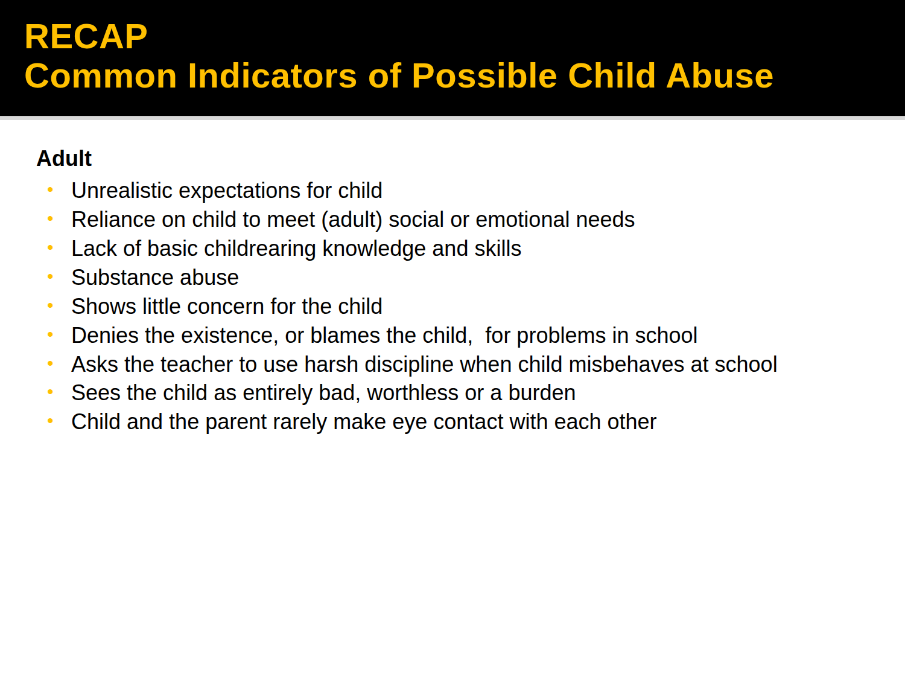RECAPCommon Indicators of Possible Child Abuse
Adult
Unrealistic expectations for child
Reliance on child to meet (adult) social or emotional needs
Lack of basic childrearing knowledge and skills
Substance abuse
Shows little concern for the child
Denies the existence, or blames the child, for problems in school
Asks the teacher to use harsh discipline when child misbehaves at school
Sees the child as entirely bad, worthless or a burden
Child and the parent rarely make eye contact with each other